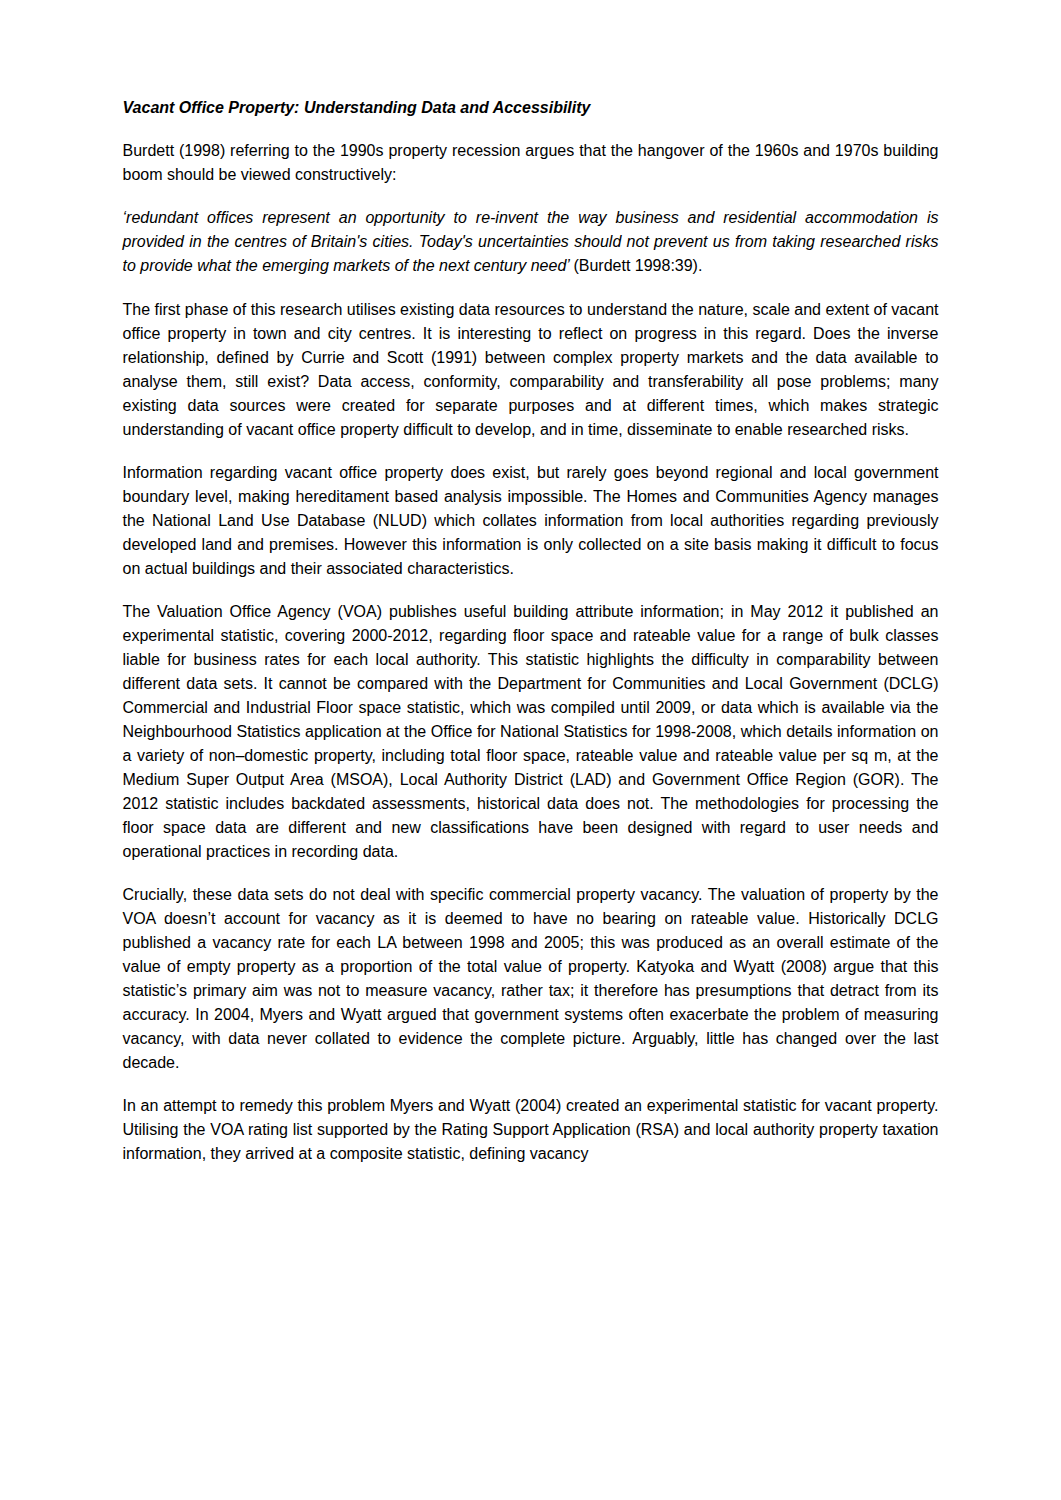Vacant Office Property: Understanding Data and Accessibility
Burdett (1998) referring to the 1990s property recession argues that the hangover of the 1960s and 1970s building boom should be viewed constructively:
‘redundant offices represent an opportunity to re-invent the way business and residential accommodation is provided in the centres of Britain's cities. Today's uncertainties should not prevent us from taking researched risks to provide what the emerging markets of the next century need’ (Burdett 1998:39).
The first phase of this research utilises existing data resources to understand the nature, scale and extent of vacant office property in town and city centres. It is interesting to reflect on progress in this regard. Does the inverse relationship, defined by Currie and Scott (1991) between complex property markets and the data available to analyse them, still exist? Data access, conformity, comparability and transferability all pose problems; many existing data sources were created for separate purposes and at different times, which makes strategic understanding of vacant office property difficult to develop, and in time, disseminate to enable researched risks.
Information regarding vacant office property does exist, but rarely goes beyond regional and local government boundary level, making hereditament based analysis impossible. The Homes and Communities Agency manages the National Land Use Database (NLUD) which collates information from local authorities regarding previously developed land and premises. However this information is only collected on a site basis making it difficult to focus on actual buildings and their associated characteristics.
The Valuation Office Agency (VOA) publishes useful building attribute information; in May 2012 it published an experimental statistic, covering 2000-2012, regarding floor space and rateable value for a range of bulk classes liable for business rates for each local authority. This statistic highlights the difficulty in comparability between different data sets. It cannot be compared with the Department for Communities and Local Government (DCLG) Commercial and Industrial Floor space statistic, which was compiled until 2009, or data which is available via the Neighbourhood Statistics application at the Office for National Statistics for 1998-2008, which details information on a variety of non–domestic property, including total floor space, rateable value and rateable value per sq m, at the Medium Super Output Area (MSOA), Local Authority District (LAD) and Government Office Region (GOR). The 2012 statistic includes backdated assessments, historical data does not. The methodologies for processing the floor space data are different and new classifications have been designed with regard to user needs and operational practices in recording data.
Crucially, these data sets do not deal with specific commercial property vacancy. The valuation of property by the VOA doesn’t account for vacancy as it is deemed to have no bearing on rateable value. Historically DCLG published a vacancy rate for each LA between 1998 and 2005; this was produced as an overall estimate of the value of empty property as a proportion of the total value of property. Katyoka and Wyatt (2008) argue that this statistic’s primary aim was not to measure vacancy, rather tax; it therefore has presumptions that detract from its accuracy. In 2004, Myers and Wyatt argued that government systems often exacerbate the problem of measuring vacancy, with data never collated to evidence the complete picture. Arguably, little has changed over the last decade.
In an attempt to remedy this problem Myers and Wyatt (2004) created an experimental statistic for vacant property. Utilising the VOA rating list supported by the Rating Support Application (RSA) and local authority property taxation information, they arrived at a composite statistic, defining vacancy